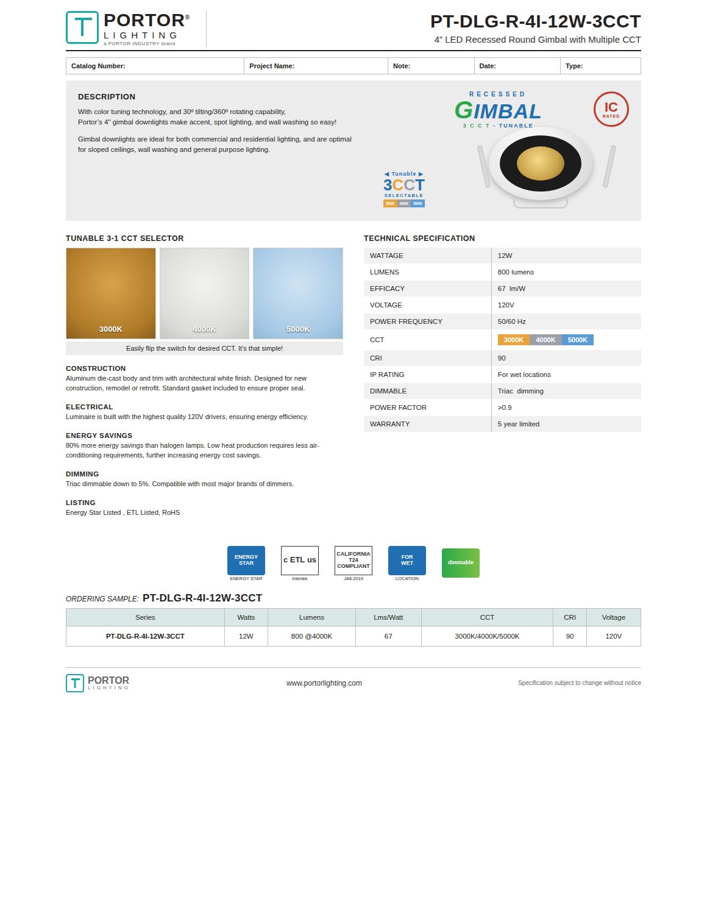PORTOR®
LIGHTING
a PORTOR INDUSTRY brand
PT-DLG-R-4I-12W-3CCT
4” LED Recessed Round Gimbal with Multiple CCT
| Catalog Number: | Project Name: | Note: | Date: | Type: |
DESCRIPTION
With color tuning technology, and 30º tilting/360º rotating capability,
Portor’s 4" gimbal downlights make accent, spot lighting, and wall washing so easy!
Gimbal downlights are ideal for both commercial and residential lighting, and are optimal for sloped ceilings, wall washing and general purpose lighting.
RECESSED
GIMBAL
3 C C T - TUNABLE
IC
RATED
◀ Tunable ▶
3CCT
SELECTABLE
30K 40K 50K
TUNABLE 3-1 CCT SELECTOR
3000K
4000K
5000K
Easily flip the switch for desired CCT. It’s that simple!
CONSTRUCTION
Aluminum die-cast body and trim with architectural white finish. Designed for new construction, remodel or retrofit. Standard gasket included to ensure proper seal.
ELECTRICAL
Luminaire is built with the highest quality 120V drivers, ensuring energy efficiency.
ENERGY SAVINGS
80% more energy savings than halogen lamps. Low heat production requires less air-conditioning requirements, further increasing energy cost savings.
DIMMING
Triac dimmable down to 5%. Compatible with most major brands of dimmers.
LISTING
Energy Star Listed , ETL Listed, RoHS
TECHNICAL SPECIFICATION
| WATTAGE | 12W |
| LUMENS | 800 lumens |
| EFFICACY | 67 lm/W |
| VOLTAGE | 120V |
| POWER FREQUENCY | 50/60 Hz |
| CCT | 3000K 4000K 5000K |
| CRI | 90 |
| IP RATING | For wet locations |
| DIMMABLE | Triac dimming |
| POWER FACTOR | >0.9 |
| WARRANTY | 5 year limited |
ENERGY
STAR
ENERGY STAR
c ETL us
Intertek
CALIFORNIA
T24
COMPLIANT
JA8-2019
FOR
WET
LOCATION
dimmable
ORDERING SAMPLE: PT-DLG-R-4I-12W-3CCT
| Series | Watts | Lumens | Lms/Watt | CCT | CRI | Voltage |
| --- | --- | --- | --- | --- | --- | --- |
| PT-DLG-R-4I-12W-3CCT | 12W | 800 @4000K | 67 | 3000K/4000K/5000K | 90 | 120V |
PORTOR
LIGHTING
www.portorlighting.com
Specification subject to change without notice